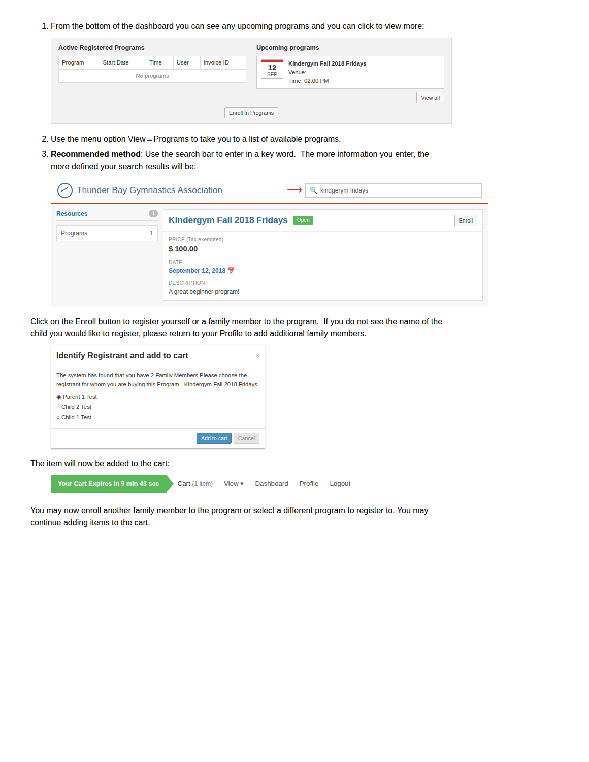From the bottom of the dashboard you can see any upcoming programs and you can click to view more:
Active Registered Programs
| Program | Start Date | Time | User | Invoice ID |
| --- | --- | --- | --- | --- |
| No programs |
Upcoming programs
12
SEP
Kindergym Fall 2018 Fridays
Venue:
Time: 02:00 PM
View all
Enroll In Programs
Use the menu option View→Programs to take you to a list of available programs.
Recommended method: Use the search bar to enter in a key word. The more information you enter, the more defined your search results will be:
Thunder Bay Gymnastics Association
⟶
🔍kindgerym fridays
Resources 1
Programs 1
Kindergym Fall 2018 Fridays
Open Enroll
PRICE (Tax exempted)
$ 100.00
DATE
September 12, 2018 📅
DESCRIPTION
A great beginner program!
Click on the Enroll button to register yourself or a family member to the program. If you do not see the name of the child you would like to register, please return to your Profile to add additional family members.
Identify Registrant and add to cart
×
The system has found that you have 2 Family Members Please choose the registrant for whom you are buying this Program - Kindergym Fall 2018 Fridays
◉ Parent 1 Test
○ Child 2 Test
○ Child 1 Test
Add to cart Cancel
The item will now be added to the cart:
Your Cart Expires in 9 min 43 sec
Cart (1 item)
View ▾
Dashboard
Profile
Logout
You may now enroll another family member to the program or select a different program to register to. You may continue adding items to the cart.